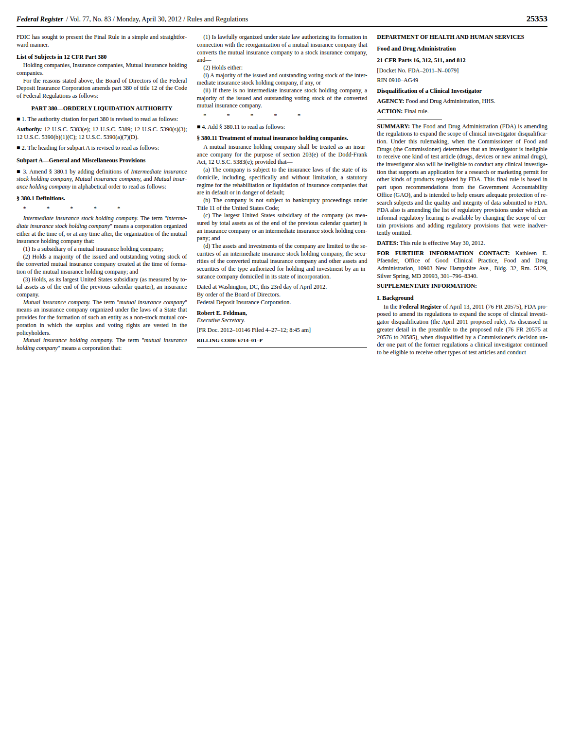Federal Register / Vol. 77, No. 83 / Monday, April 30, 2012 / Rules and Regulations 25353
FDIC has sought to present the Final Rule in a simple and straightforward manner.
List of Subjects in 12 CFR Part 380
Holding companies, Insurance companies, Mutual insurance holding companies.
For the reasons stated above, the Board of Directors of the Federal Deposit Insurance Corporation amends part 380 of title 12 of the Code of Federal Regulations as follows:
PART 380—ORDERLY LIQUIDATION AUTHORITY
■ 1. The authority citation for part 380 is revised to read as follows:
Authority: 12 U.S.C. 5383(e); 12 U.S.C. 5389; 12 U.S.C. 5390(s)(3); 12 U.S.C. 5390(b)(1)(C); 12 U.S.C. 5390(a)(7)(D).
■ 2. The heading for subpart A is revised to read as follows:
Subpart A—General and Miscellaneous Provisions
■ 3. Amend § 380.1 by adding definitions of Intermediate insurance stock holding company, Mutual insurance company, and Mutual insurance holding company in alphabetical order to read as follows:
§ 380.1 Definitions.
* * * * *
Intermediate insurance stock holding company. The term ''intermediate insurance stock holding company'' means a corporation organized either at the time of, or at any time after, the organization of the mutual insurance holding company that:
(1) Is a subsidiary of a mutual insurance holding company;
(2) Holds a majority of the issued and outstanding voting stock of the converted mutual insurance company created at the time of formation of the mutual insurance holding company; and
(3) Holds, as its largest United States subsidiary (as measured by total assets as of the end of the previous calendar quarter), an insurance company.
Mutual insurance company. The term ''mutual insurance company'' means an insurance company organized under the laws of a State that provides for the formation of such an entity as a non-stock mutual corporation in which the surplus and voting rights are vested in the policyholders.
Mutual insurance holding company. The term ''mutual insurance holding company'' means a corporation that:
(1) Is lawfully organized under state law authorizing its formation in connection with the reorganization of a mutual insurance company that converts the mutual insurance company to a stock insurance company, and—
(2) Holds either:
(i) A majority of the issued and outstanding voting stock of the intermediate insurance stock holding company, if any, or
(ii) If there is no intermediate insurance stock holding company, a majority of the issued and outstanding voting stock of the converted mutual insurance company.
* * * * *
■ 4. Add § 380.11 to read as follows:
§ 380.11 Treatment of mutual insurance holding companies.
A mutual insurance holding company shall be treated as an insurance company for the purpose of section 203(e) of the Dodd-Frank Act, 12 U.S.C. 5383(e); provided that—
(a) The company is subject to the insurance laws of the state of its domicile, including, specifically and without limitation, a statutory regime for the rehabilitation or liquidation of insurance companies that are in default or in danger of default;
(b) The company is not subject to bankruptcy proceedings under Title 11 of the United States Code;
(c) The largest United States subsidiary of the company (as measured by total assets as of the end of the previous calendar quarter) is an insurance company or an intermediate insurance stock holding company; and
(d) The assets and investments of the company are limited to the securities of an intermediate insurance stock holding company, the securities of the converted mutual insurance company and other assets and securities of the type authorized for holding and investment by an insurance company domiciled in its state of incorporation.
Dated at Washington, DC, this 23rd day of April 2012.
By order of the Board of Directors.
Federal Deposit Insurance Corporation.
Robert E. Feldman,
Executive Secretary.
[FR Doc. 2012–10146 Filed 4–27–12; 8:45 am]
BILLING CODE 6714–01–P
DEPARTMENT OF HEALTH AND HUMAN SERVICES
Food and Drug Administration
21 CFR Parts 16, 312, 511, and 812
[Docket No. FDA–2011–N–0079]
RIN 0910–AG49
Disqualification of a Clinical Investigator
AGENCY: Food and Drug Administration, HHS.
ACTION: Final rule.
SUMMARY: The Food and Drug Administration (FDA) is amending the regulations to expand the scope of clinical investigator disqualification. Under this rulemaking, when the Commissioner of Food and Drugs (the Commissioner) determines that an investigator is ineligible to receive one kind of test article (drugs, devices or new animal drugs), the investigator also will be ineligible to conduct any clinical investigation that supports an application for a research or marketing permit for other kinds of products regulated by FDA. This final rule is based in part upon recommendations from the Government Accountability Office (GAO), and is intended to help ensure adequate protection of research subjects and the quality and integrity of data submitted to FDA. FDA also is amending the list of regulatory provisions under which an informal regulatory hearing is available by changing the scope of certain provisions and adding regulatory provisions that were inadvertently omitted.
DATES: This rule is effective May 30, 2012.
FOR FURTHER INFORMATION CONTACT: Kathleen E. Pfaender, Office of Good Clinical Practice, Food and Drug Administration, 10903 New Hampshire Ave., Bldg. 32, Rm. 5129, Silver Spring, MD 20993, 301–796–8340.
SUPPLEMENTARY INFORMATION:
I. Background
In the Federal Register of April 13, 2011 (76 FR 20575), FDA proposed to amend its regulations to expand the scope of clinical investigator disqualification (the April 2011 proposed rule). As discussed in greater detail in the preamble to the proposed rule (76 FR 20575 at 20576 to 20585), when disqualified by a Commissioner's decision under one part of the former regulations a clinical investigator continued to be eligible to receive other types of test articles and conduct